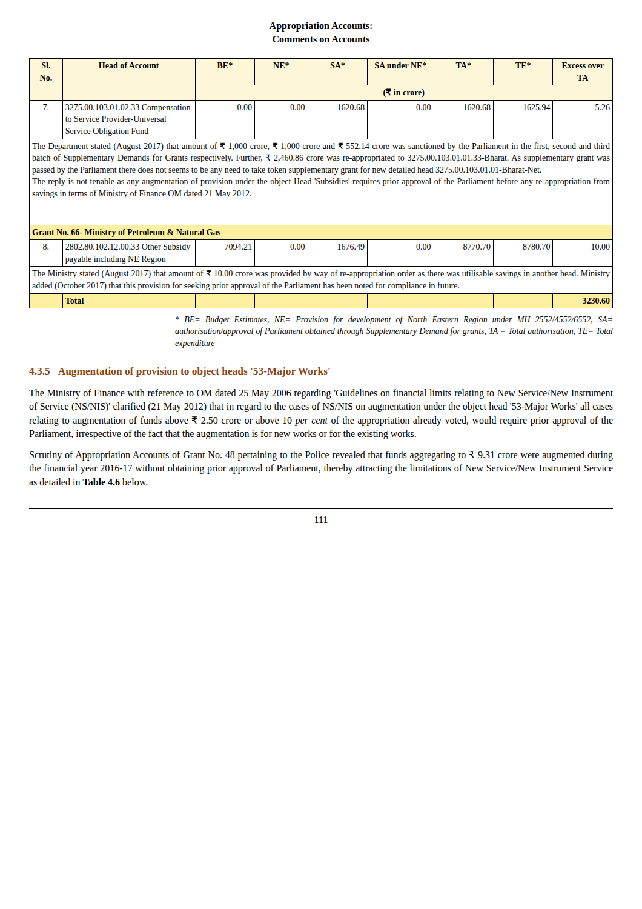Appropriation Accounts:
Comments on Accounts
| Sl. No. | Head of Account | BE* | NE* | SA* | SA under NE* | TA* | TE* | Excess over TA |
| --- | --- | --- | --- | --- | --- | --- | --- | --- |
| ( ₹ in crore) |
| 7. | 3275.00.103.01.02.33 Compensation to Service Provider-Universal Service Obligation Fund | 0.00 | 0.00 | 1620.68 | 0.00 | 1620.68 | 1625.94 | 5.26 |
| The Department stated (August 2017) that amount of ₹ 1,000 crore, ₹ 1,000 crore and ₹ 552.14 crore was sanctioned by the Parliament in the first, second and third batch of Supplementary Demands for Grants respectively. Further, ₹ 2,460.86 crore was re-appropriated to 3275.00.103.01.01.33-Bharat. As supplementary grant was passed by the Parliament there does not seems to be any need to take token supplementary grant for new detailed head 3275.00.103.01.01-Bharat-Net. The reply is not tenable as any augmentation of provision under the object Head 'Subsidies' requires prior approval of the Parliament before any re-appropriation from savings in terms of Ministry of Finance OM dated 21 May 2012. |
| Grant No. 66- Ministry of Petroleum & Natural Gas |
| 8. | 2802.80.102.12.00.33 Other Subsidy payable including NE Region | 7094.21 | 0.00 | 1676.49 | 0.00 | 8770.70 | 8780.70 | 10.00 |
| The Ministry stated (August 2017) that amount of ₹ 10.00 crore was provided by way of re-appropriation order as there was utilisable savings in another head. Ministry added (October 2017) that this provision for seeking prior approval of the Parliament has been noted for compliance in future. |
| | Total | | | | | | | 3230.60 |
* BE= Budget Estimates, NE= Provision for development of North Eastern Region under MH 2552/4552/6552, SA= authorisation/approval of Parliament obtained through Supplementary Demand for grants, TA = Total authorisation, TE= Total expenditure
4.3.5 Augmentation of provision to object heads '53-Major Works'
The Ministry of Finance with reference to OM dated 25 May 2006 regarding 'Guidelines on financial limits relating to New Service/New Instrument of Service (NS/NIS)' clarified (21 May 2012) that in regard to the cases of NS/NIS on augmentation under the object head '53-Major Works' all cases relating to augmentation of funds above ₹ 2.50 crore or above 10 per cent of the appropriation already voted, would require prior approval of the Parliament, irrespective of the fact that the augmentation is for new works or for the existing works.
Scrutiny of Appropriation Accounts of Grant No. 48 pertaining to the Police revealed that funds aggregating to ₹ 9.31 crore were augmented during the financial year 2016-17 without obtaining prior approval of Parliament, thereby attracting the limitations of New Service/New Instrument Service as detailed in Table 4.6 below.
111